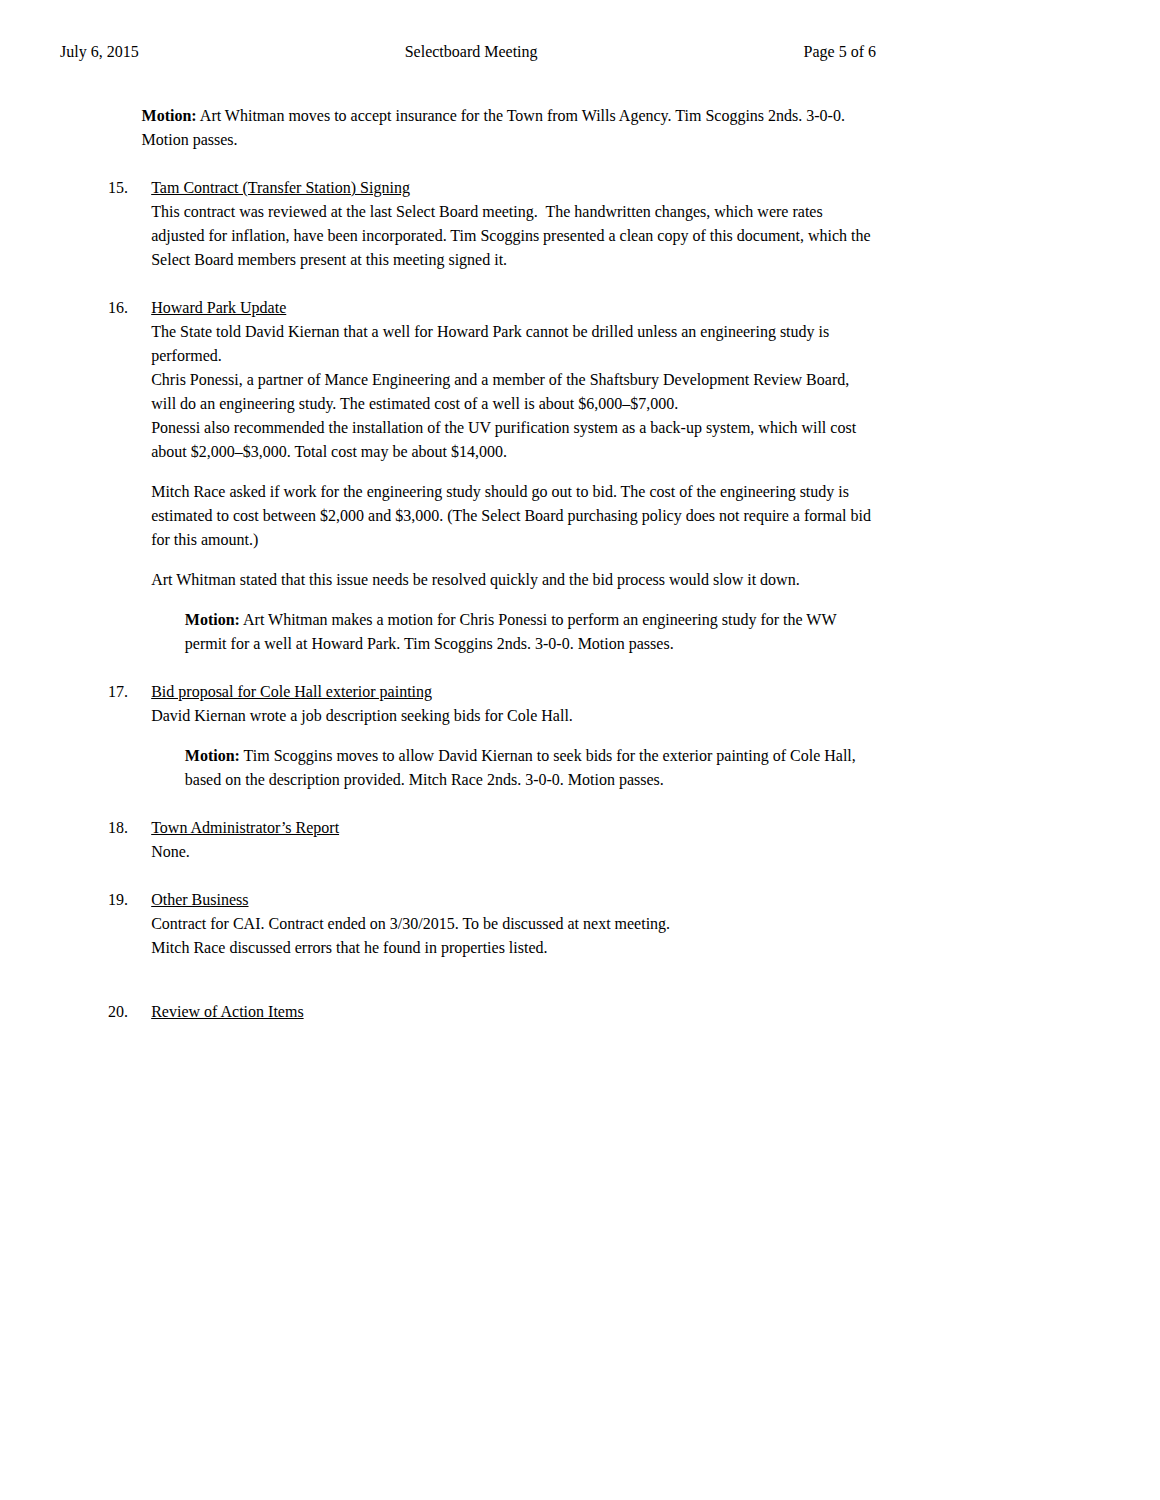July 6, 2015 Selectboard Meeting Page 5 of 6
Motion: Art Whitman moves to accept insurance for the Town from Wills Agency. Tim Scoggins 2nds. 3-0-0. Motion passes.
Tam Contract (Transfer Station) Signing
This contract was reviewed at the last Select Board meeting. The handwritten changes, which were rates adjusted for inflation, have been incorporated. Tim Scoggins presented a clean copy of this document, which the Select Board members present at this meeting signed it.
Howard Park Update
The State told David Kiernan that a well for Howard Park cannot be drilled unless an engineering study is performed.
Chris Ponessi, a partner of Mance Engineering and a member of the Shaftsbury Development Review Board, will do an engineering study. The estimated cost of a well is about $6,000–$7,000.
Ponessi also recommended the installation of the UV purification system as a back-up system, which will cost about $2,000–$3,000. Total cost may be about $14,000.
Mitch Race asked if work for the engineering study should go out to bid. The cost of the engineering study is estimated to cost between $2,000 and $3,000. (The Select Board purchasing policy does not require a formal bid for this amount.)
Art Whitman stated that this issue needs be resolved quickly and the bid process would slow it down.
Motion: Art Whitman makes a motion for Chris Ponessi to perform an engineering study for the WW permit for a well at Howard Park. Tim Scoggins 2nds. 3-0-0. Motion passes.
Bid proposal for Cole Hall exterior painting
David Kiernan wrote a job description seeking bids for Cole Hall.
Motion: Tim Scoggins moves to allow David Kiernan to seek bids for the exterior painting of Cole Hall, based on the description provided. Mitch Race 2nds. 3-0-0. Motion passes.
Town Administrator’s Report
None.
Other Business
Contract for CAI. Contract ended on 3/30/2015. To be discussed at next meeting.
Mitch Race discussed errors that he found in properties listed.
Review of Action Items